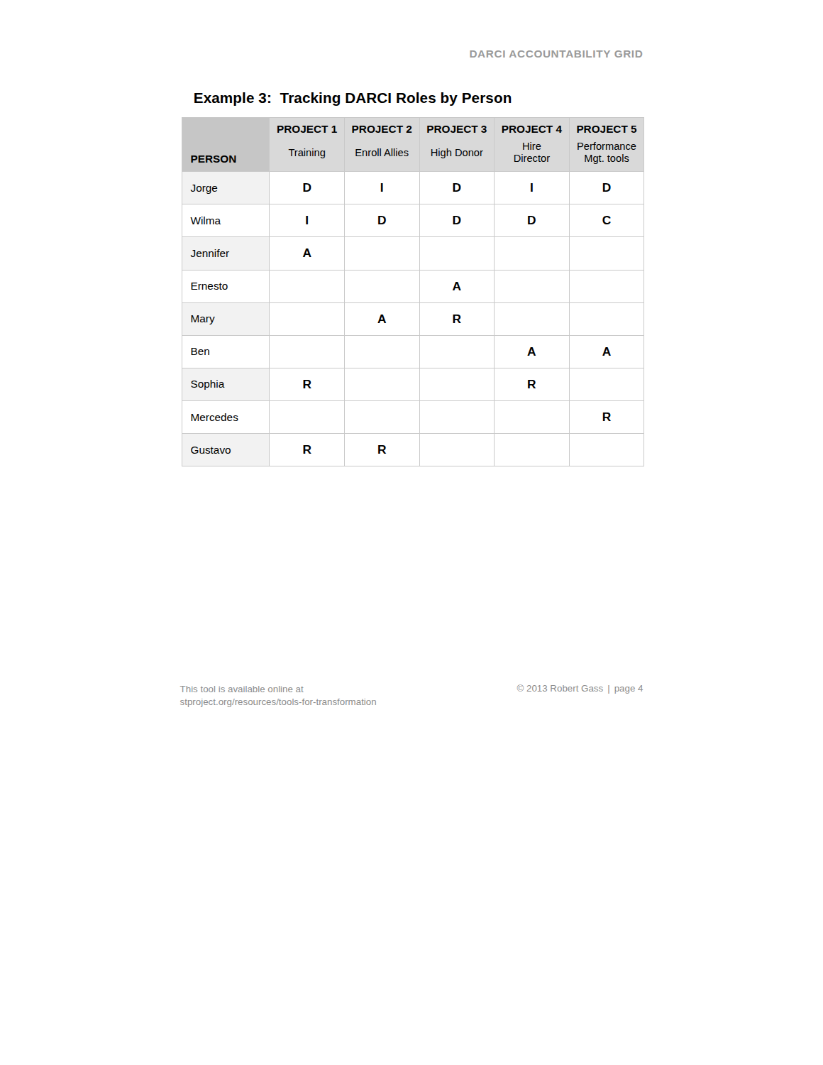DARCI ACCOUNTABILITY GRID
Example 3: Tracking DARCI Roles by Person
| | PROJECT 1 | PROJECT 2 | PROJECT 3 | PROJECT 4 | PROJECT 5 |
| --- | --- | --- | --- | --- | --- |
| PERSON | Training | Enroll Allies | High Donor | Hire Director | Performance Mgt. tools |
| Jorge | D | I | D | I | D |
| Wilma | I | D | D | D | C |
| Jennifer | A | | | | |
| Ernesto | | | A | | |
| Mary | | A | R | | |
| Ben | | | | A | A |
| Sophia | R | | | R | |
| Mercedes | | | | | R |
| Gustavo | R | R | | | |
This tool is available online at
stproject.org/resources/tools-for-transformation
© 2013 Robert Gass|page 4